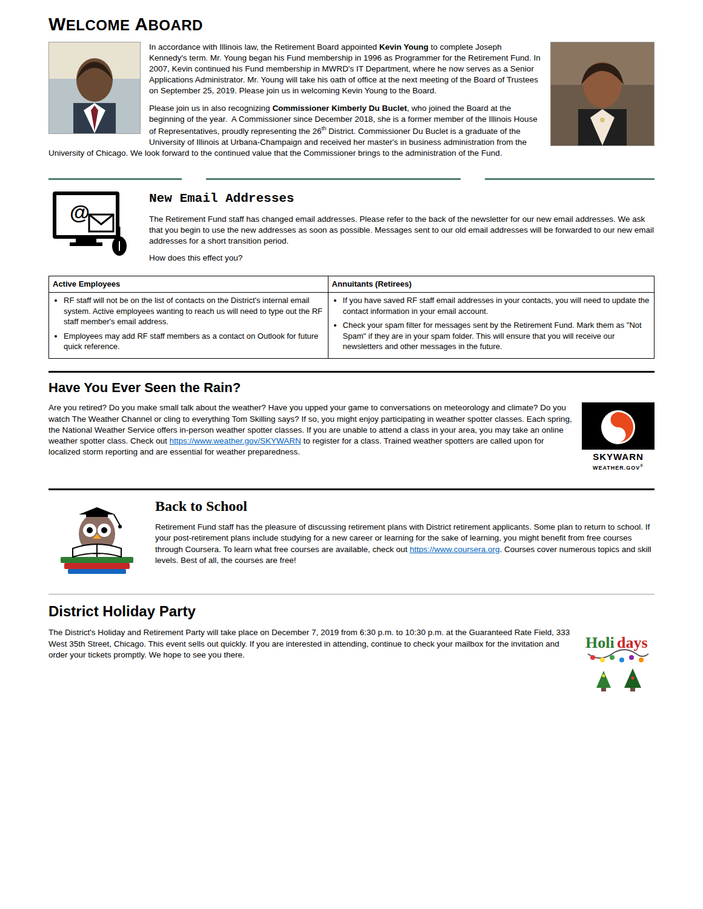WELCOME ABOARD
In accordance with Illinois law, the Retirement Board appointed Kevin Young to complete Joseph Kennedy's term. Mr. Young began his Fund membership in 1996 as Programmer for the Retirement Fund. In 2007, Kevin continued his Fund membership in MWRD's IT Department, where he now serves as a Senior Applications Administrator. Mr. Young will take his oath of office at the next meeting of the Board of Trustees on September 25, 2019. Please join us in welcoming Kevin Young to the Board.
Please join us in also recognizing Commissioner Kimberly Du Buclet, who joined the Board at the beginning of the year. A Commissioner since December 2018, she is a former member of the Illinois House of Representatives, proudly representing the 26th District. Commissioner Du Buclet is a graduate of the University of Illinois at Urbana-Champaign and received her master's in business administration from the University of Chicago. We look forward to the continued value that the Commissioner brings to the administration of the Fund.
@
New Email Addresses
The Retirement Fund staff has changed email addresses. Please refer to the back of the newsletter for our new email addresses. We ask that you begin to use the new addresses as soon as possible. Messages sent to our old email addresses will be forwarded to our new email addresses for a short transition period.
How does this effect you?
| Active Employees | Annuitants (Retirees) |
| --- | --- |
| RF staff will not be on the list of contacts on the District's internal email system. Active employees wanting to reach us will need to type out the RF staff member's email address. Employees may add RF staff members as a contact on Outlook for future quick reference. | If you have saved RF staff email addresses in your contacts, you will need to update the contact information in your email account. Check your spam filter for messages sent by the Retirement Fund. Mark them as "Not Spam" if they are in your spam folder. This will ensure that you will receive our newsletters and other messages in the future. |
Have You Ever Seen the Rain?
SKYWARN
WEATHER.GOV®
Are you retired? Do you make small talk about the weather? Have you upped your game to conversations on meteorology and climate? Do you watch The Weather Channel or cling to everything Tom Skilling says? If so, you might enjoy participating in weather spotter classes. Each spring, the National Weather Service offers in-person weather spotter classes. If you are unable to attend a class in your area, you may take an online weather spotter class. Check out https://www.weather.gov/SKYWARN to register for a class. Trained weather spotters are called upon for localized storm reporting and are essential for weather preparedness.
Back to School
Retirement Fund staff has the pleasure of discussing retirement plans with District retirement applicants. Some plan to return to school. If your post-retirement plans include studying for a new career or learning for the sake of learning, you might benefit from free courses through Coursera. To learn what free courses are available, check out https://www.coursera.org. Courses cover numerous topics and skill levels. Best of all, the courses are free!
District Holiday Party
Holi days
The District's Holiday and Retirement Party will take place on December 7, 2019 from 6:30 p.m. to 10:30 p.m. at the Guaranteed Rate Field, 333 West 35th Street, Chicago. This event sells out quickly. If you are interested in attending, continue to check your mailbox for the invitation and order your tickets promptly. We hope to see you there.